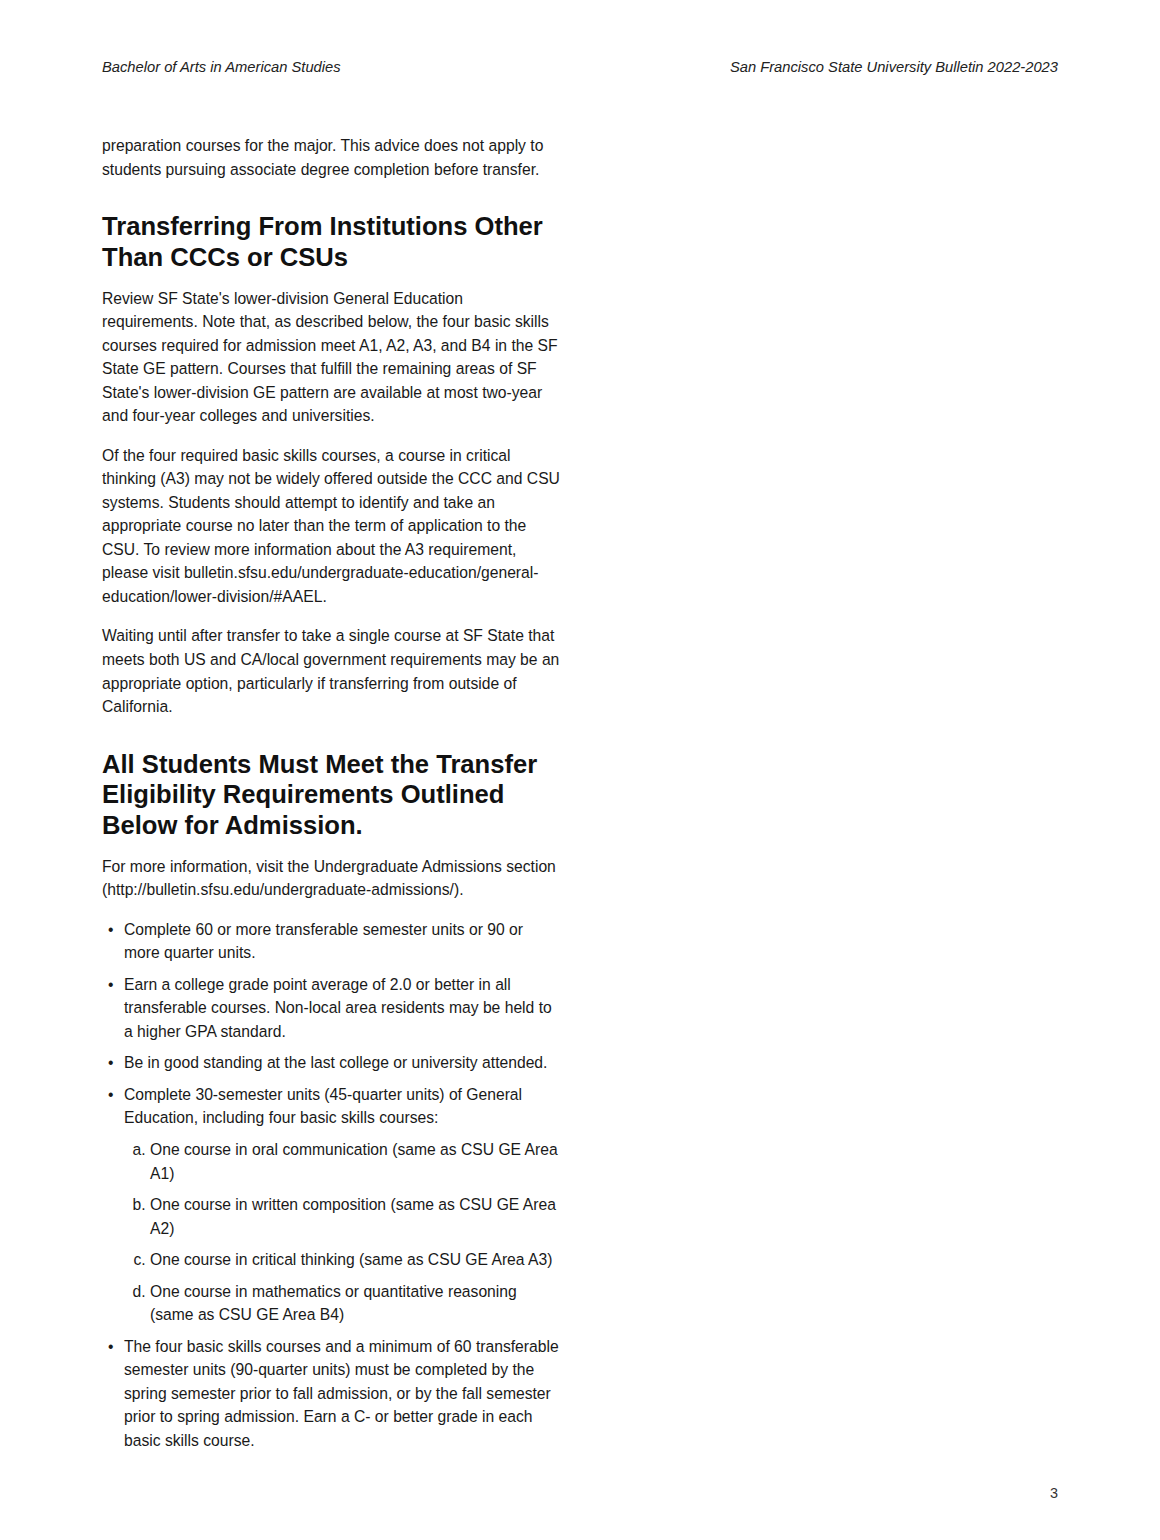Bachelor of Arts in American Studies
San Francisco State University Bulletin 2022-2023
preparation courses for the major. This advice does not apply to students pursuing associate degree completion before transfer.
Transferring From Institutions Other Than CCCs or CSUs
Review SF State's lower-division General Education requirements. Note that, as described below, the four basic skills courses required for admission meet A1, A2, A3, and B4 in the SF State GE pattern. Courses that fulfill the remaining areas of SF State's lower-division GE pattern are available at most two-year and four-year colleges and universities.
Of the four required basic skills courses, a course in critical thinking (A3) may not be widely offered outside the CCC and CSU systems. Students should attempt to identify and take an appropriate course no later than the term of application to the CSU. To review more information about the A3 requirement, please visit bulletin.sfsu.edu/undergraduate-education/general-education/lower-division/#AAEL.
Waiting until after transfer to take a single course at SF State that meets both US and CA/local government requirements may be an appropriate option, particularly if transferring from outside of California.
All Students Must Meet the Transfer Eligibility Requirements Outlined Below for Admission.
For more information, visit the Undergraduate Admissions section (http://bulletin.sfsu.edu/undergraduate-admissions/).
Complete 60 or more transferable semester units or 90 or more quarter units.
Earn a college grade point average of 2.0 or better in all transferable courses. Non-local area residents may be held to a higher GPA standard.
Be in good standing at the last college or university attended.
Complete 30-semester units (45-quarter units) of General Education, including four basic skills courses:
One course in oral communication (same as CSU GE Area A1)
One course in written composition (same as CSU GE Area A2)
One course in critical thinking (same as CSU GE Area A3)
One course in mathematics or quantitative reasoning (same as CSU GE Area B4)
The four basic skills courses and a minimum of 60 transferable semester units (90-quarter units) must be completed by the spring semester prior to fall admission, or by the fall semester prior to spring admission. Earn a C- or better grade in each basic skills course.
3